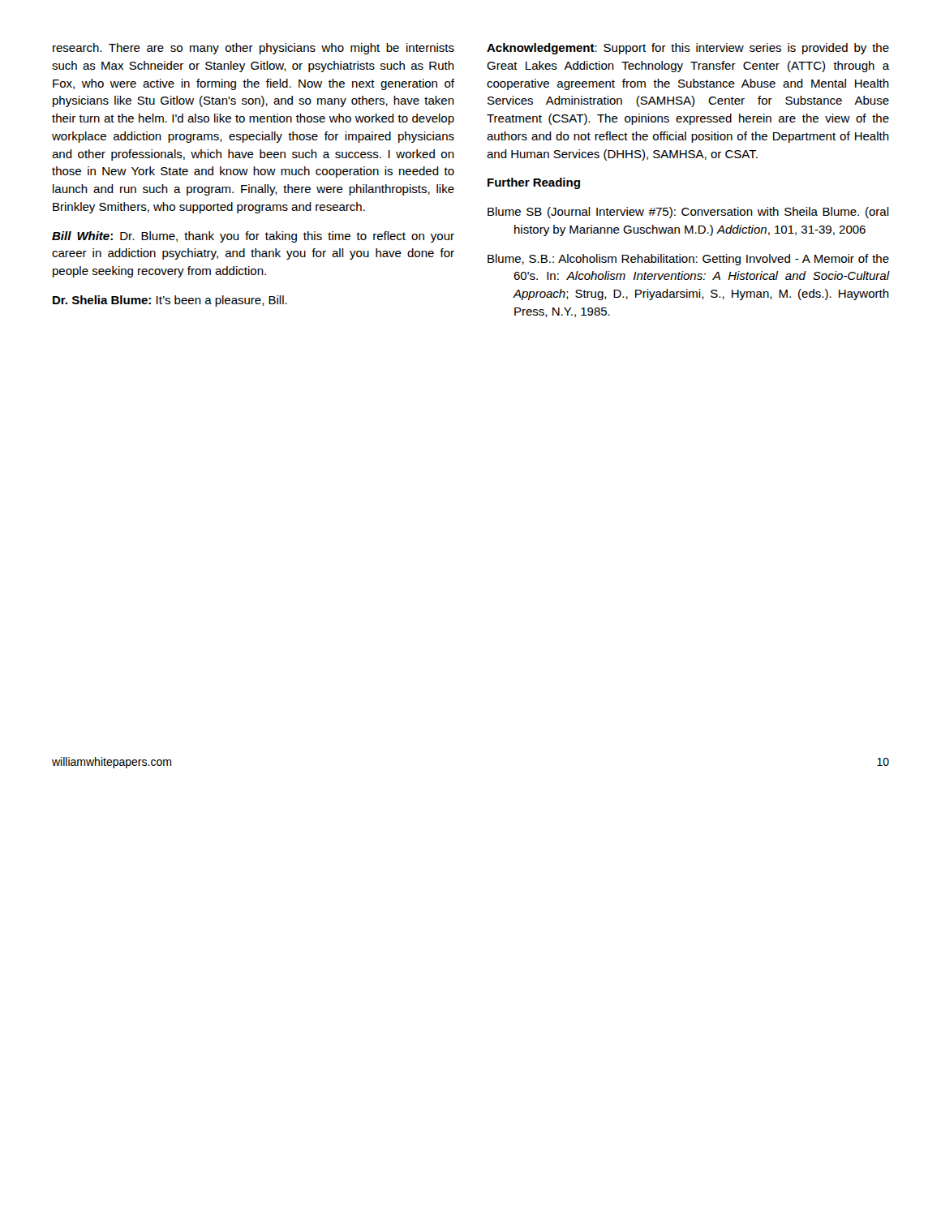research. There are so many other physicians who might be internists such as Max Schneider or Stanley Gitlow, or psychiatrists such as Ruth Fox, who were active in forming the field. Now the next generation of physicians like Stu Gitlow (Stan's son), and so many others, have taken their turn at the helm. I'd also like to mention those who worked to develop workplace addiction programs, especially those for impaired physicians and other professionals, which have been such a success. I worked on those in New York State and know how much cooperation is needed to launch and run such a program. Finally, there were philanthropists, like Brinkley Smithers, who supported programs and research.
Bill White: Dr. Blume, thank you for taking this time to reflect on your career in addiction psychiatry, and thank you for all you have done for people seeking recovery from addiction.
Dr. Shelia Blume: It’s been a pleasure, Bill.
Acknowledgement: Support for this interview series is provided by the Great Lakes Addiction Technology Transfer Center (ATTC) through a cooperative agreement from the Substance Abuse and Mental Health Services Administration (SAMHSA) Center for Substance Abuse Treatment (CSAT). The opinions expressed herein are the view of the authors and do not reflect the official position of the Department of Health and Human Services (DHHS), SAMHSA, or CSAT.
Further Reading
Blume SB (Journal Interview #75): Conversation with Sheila Blume. (oral history by Marianne Guschwan M.D.) Addiction, 101, 31-39, 2006
Blume, S.B.: Alcoholism Rehabilitation: Getting Involved - A Memoir of the 60's. In: Alcoholism Interventions: A Historical and Socio-Cultural Approach; Strug, D., Priyadarsimi, S., Hyman, M. (eds.). Hayworth Press, N.Y., 1985.
williamwhitepapers.com 10